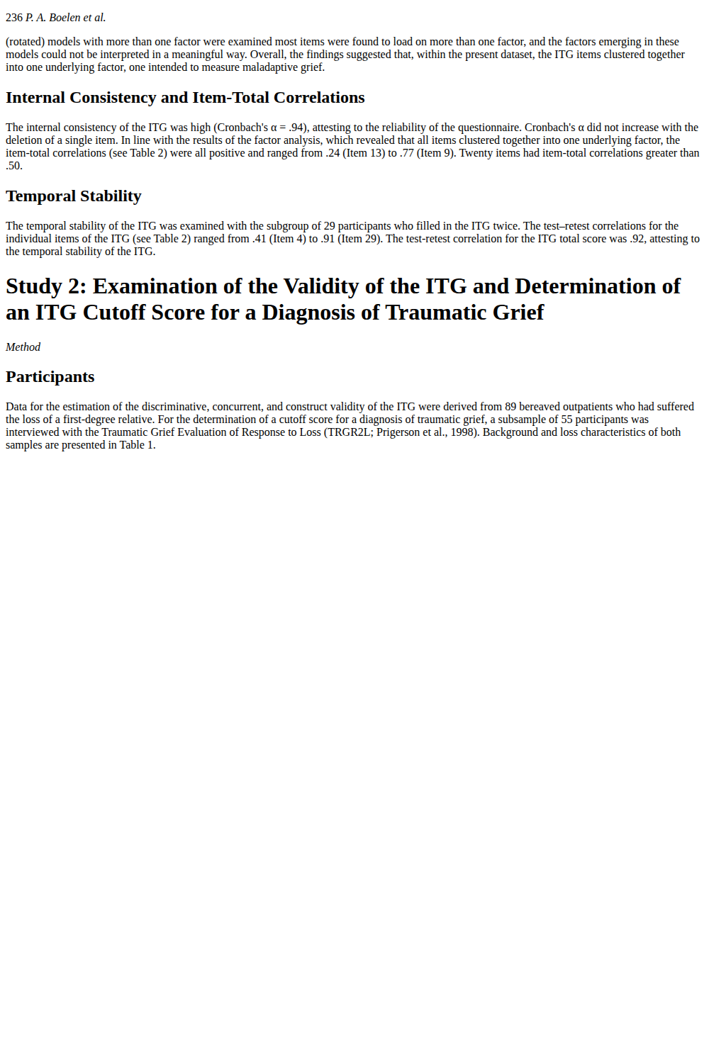236 P. A. Boelen et al.
(rotated) models with more than one factor were examined most items were found to load on more than one factor, and the factors emerging in these models could not be interpreted in a meaningful way. Overall, the findings suggested that, within the present dataset, the ITG items clustered together into one underlying factor, one intended to measure maladaptive grief.
Internal Consistency and Item-Total Correlations
The internal consistency of the ITG was high (Cronbach's α = .94), attesting to the reliability of the questionnaire. Cronbach's α did not increase with the deletion of a single item. In line with the results of the factor analysis, which revealed that all items clustered together into one underlying factor, the item-total correlations (see Table 2) were all positive and ranged from .24 (Item 13) to .77 (Item 9). Twenty items had item-total correlations greater than .50.
Temporal Stability
The temporal stability of the ITG was examined with the subgroup of 29 participants who filled in the ITG twice. The test–retest correlations for the individual items of the ITG (see Table 2) ranged from .41 (Item 4) to .91 (Item 29). The test-retest correlation for the ITG total score was .92, attesting to the temporal stability of the ITG.
Study 2: Examination of the Validity of the ITG and Determination of an ITG Cutoff Score for a Diagnosis of Traumatic Grief
Method
Participants
Data for the estimation of the discriminative, concurrent, and construct validity of the ITG were derived from 89 bereaved outpatients who had suffered the loss of a first-degree relative. For the determination of a cutoff score for a diagnosis of traumatic grief, a subsample of 55 participants was interviewed with the Traumatic Grief Evaluation of Response to Loss (TRGR2L; Prigerson et al., 1998). Background and loss characteristics of both samples are presented in Table 1.